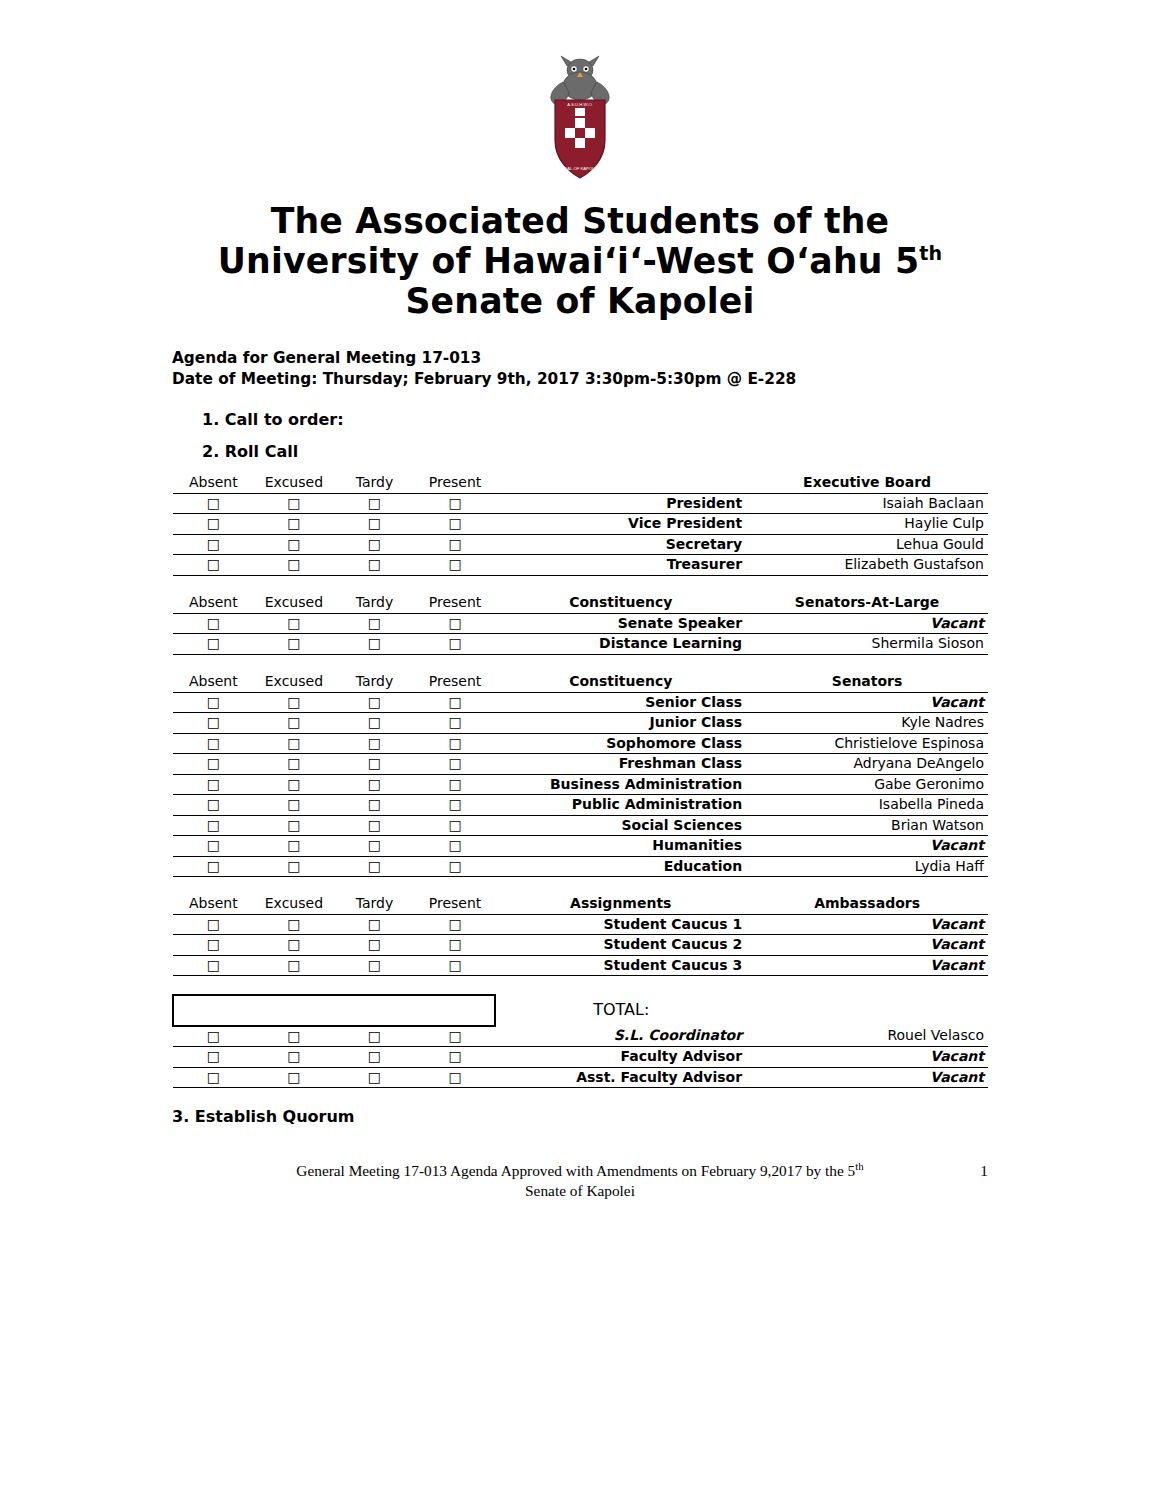A.S.U.H.W.O. SEAL OF KAPOLEI
The Associated Students of the University of Hawai‘i‘-West O‘ahu 5th Senate of Kapolei
Agenda for General Meeting 17-013
Date of Meeting: Thursday; February 9th, 2017 3:30pm-5:30pm @ E-228
Call to order:
Roll Call
| Absent | Excused | Tardy | Present | | Executive Board |
| □ | □ | □ | □ | President | Isaiah Baclaan |
| □ | □ | □ | □ | Vice President | Haylie Culp |
| □ | □ | □ | □ | Secretary | Lehua Gould |
| □ | □ | □ | □ | Treasurer | Elizabeth Gustafson |
| Absent | Excused | Tardy | Present | Constituency | Senators-At-Large |
| □ | □ | □ | □ | Senate Speaker | Vacant |
| □ | □ | □ | □ | Distance Learning | Shermila Sioson |
| Absent | Excused | Tardy | Present | Constituency | Senators |
| □ | □ | □ | □ | Senior Class | Vacant |
| □ | □ | □ | □ | Junior Class | Kyle Nadres |
| □ | □ | □ | □ | Sophomore Class | Christielove Espinosa |
| □ | □ | □ | □ | Freshman Class | Adryana DeAngelo |
| □ | □ | □ | □ | Business Administration | Gabe Geronimo |
| □ | □ | □ | □ | Public Administration | Isabella Pineda |
| □ | □ | □ | □ | Social Sciences | Brian Watson |
| □ | □ | □ | □ | Humanities | Vacant |
| □ | □ | □ | □ | Education | Lydia Haff |
| Absent | Excused | Tardy | Present | Assignments | Ambassadors |
| □ | □ | □ | □ | Student Caucus 1 | Vacant |
| □ | □ | □ | □ | Student Caucus 2 | Vacant |
| □ | □ | □ | □ | Student Caucus 3 | Vacant |
| | TOTAL: | |
| □ | □ | □ | □ | S.L. Coordinator | Rouel Velasco |
| □ | □ | □ | □ | Faculty Advisor | Vacant |
| □ | □ | □ | □ | Asst. Faculty Advisor | Vacant |
3. Establish Quorum
1 General Meeting 17-013 Agenda Approved with Amendments on February 9,2017 by the 5th
Senate of Kapolei